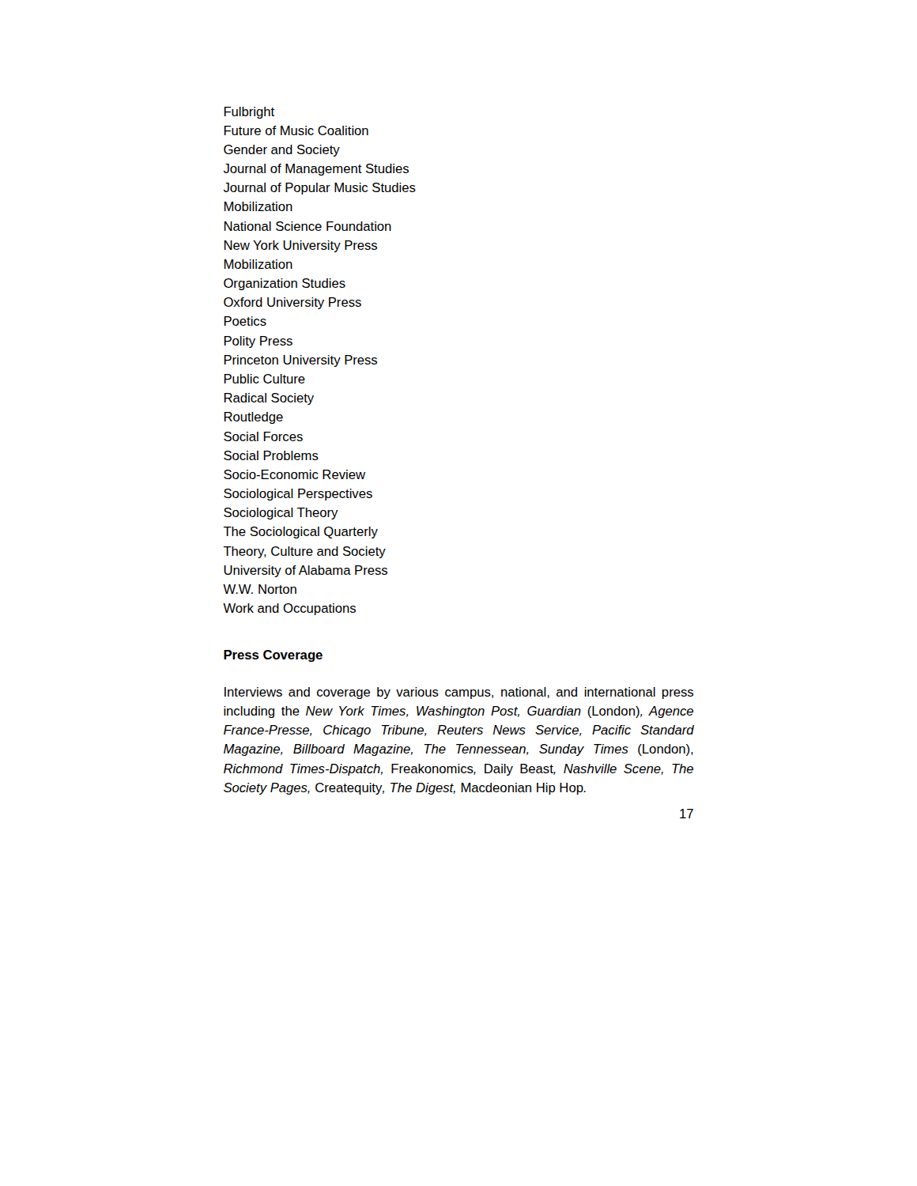Fulbright
Future of Music Coalition
Gender and Society
Journal of Management Studies
Journal of Popular Music Studies
Mobilization
National Science Foundation
New York University Press
Mobilization
Organization Studies
Oxford University Press
Poetics
Polity Press
Princeton University Press
Public Culture
Radical Society
Routledge
Social Forces
Social Problems
Socio-Economic Review
Sociological Perspectives
Sociological Theory
The Sociological Quarterly
Theory, Culture and Society
University of Alabama Press
W.W. Norton
Work and Occupations
Press Coverage
Interviews and coverage by various campus, national, and international press including the New York Times, Washington Post, Guardian (London), Agence France-Presse, Chicago Tribune, Reuters News Service, Pacific Standard Magazine, Billboard Magazine, The Tennessean, Sunday Times (London), Richmond Times-Dispatch, Freakonomics, Daily Beast, Nashville Scene, The Society Pages, Createquity, The Digest, Macdeonian Hip Hop.
17